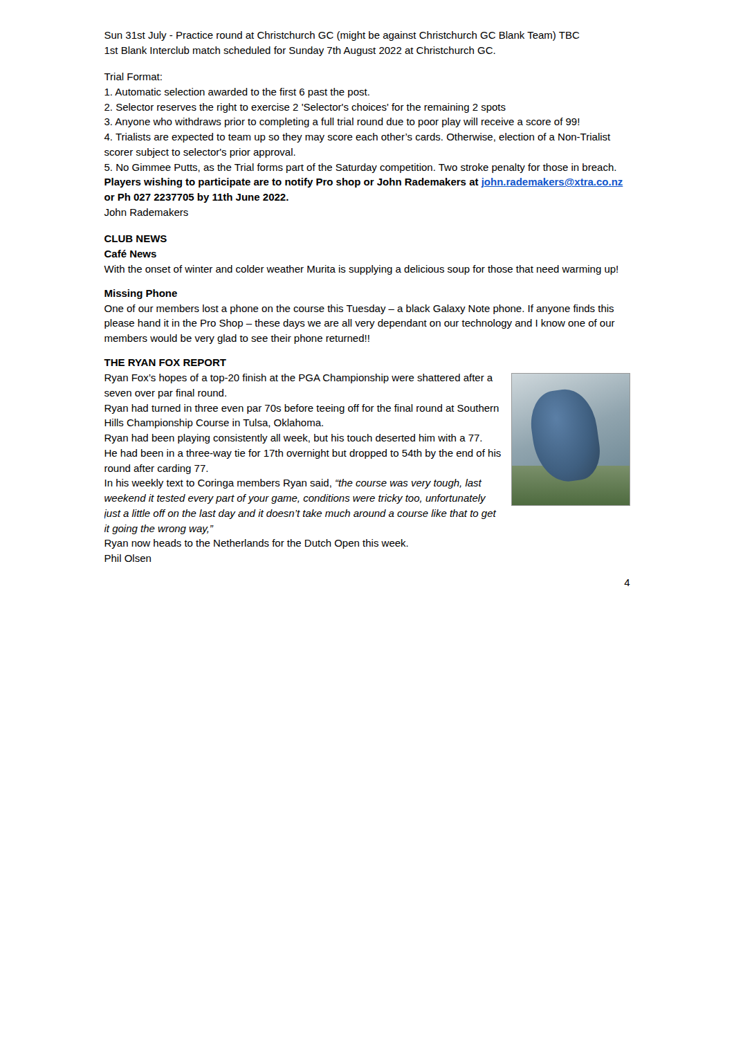Sun 31st July - Practice round at Christchurch GC (might be against Christchurch GC Blank Team) TBC
1st Blank Interclub match scheduled for Sunday 7th August 2022 at Christchurch GC.
Trial Format:
1. Automatic selection awarded to the first 6 past the post.
2. Selector reserves the right to exercise 2 'Selector's choices' for the remaining 2 spots
3. Anyone who withdraws prior to completing a full trial round due to poor play will receive a score of 99!
4. Trialists are expected to team up so they may score each other’s cards. Otherwise, election of a Non-Trialist scorer subject to selector's prior approval.
5. No Gimmee Putts, as the Trial forms part of the Saturday competition. Two stroke penalty for those in breach.
Players wishing to participate are to notify Pro shop or John Rademakers at john.rademakers@xtra.co.nz or Ph 027 2237705 by 11th June 2022.
John Rademakers
CLUB NEWS
Café News
With the onset of winter and colder weather Murita is supplying a delicious soup for those that need warming up!
Missing Phone
One of our members lost a phone on the course this Tuesday – a black Galaxy Note phone. If anyone finds this please hand it in the Pro Shop – these days we are all very dependant on our technology and I know one of our members would be very glad to see their phone returned!!
THE RYAN FOX REPORT
Ryan Fox’s hopes of a top-20 finish at the PGA Championship were shattered after a seven over par final round.
Ryan had turned in three even par 70s before teeing off for the final round at Southern Hills Championship Course in Tulsa, Oklahoma.
Ryan had been playing consistently all week, but his touch deserted him with a 77.
He had been in a three-way tie for 17th overnight but dropped to 54th by the end of his round after carding 77.
In his weekly text to Coringa members Ryan said, “the course was very tough, last weekend it tested every part of your game, conditions were tricky too, unfortunately just a little off on the last day and it doesn’t take much around a course like that to get it going the wrong way,”
Ryan now heads to the Netherlands for the Dutch Open this week.
Phil Olsen
4